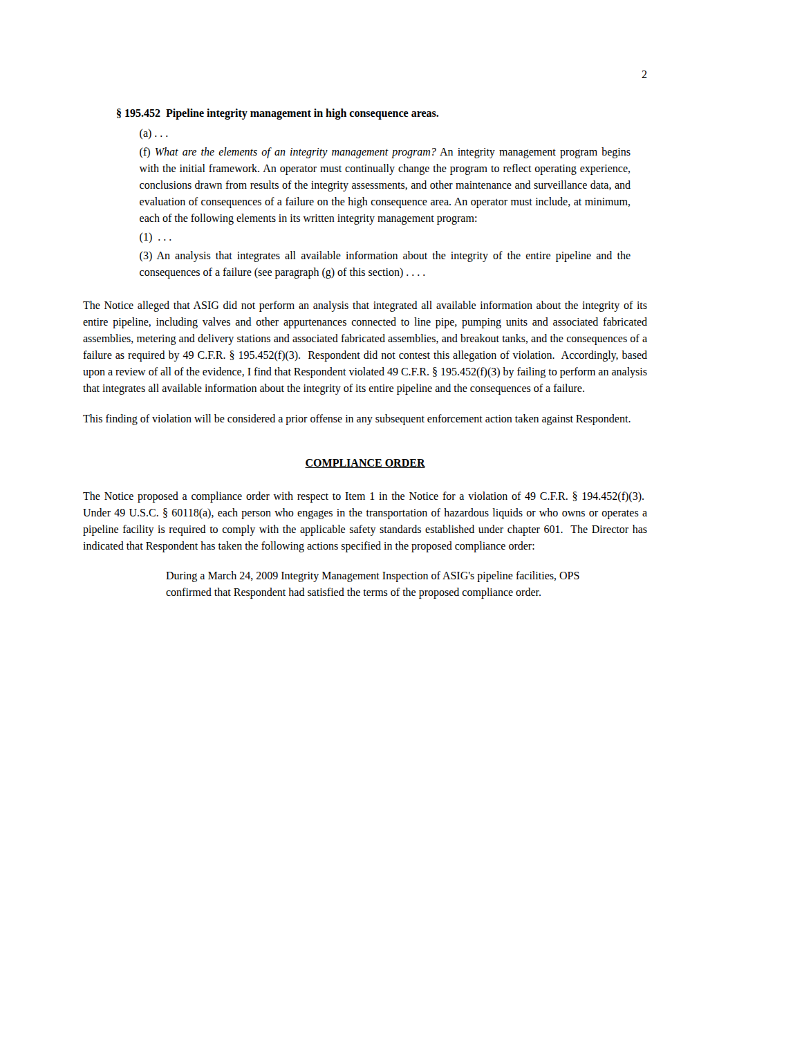2
§ 195.452 Pipeline integrity management in high consequence areas.
(a) . . .
(f) What are the elements of an integrity management program? An integrity management program begins with the initial framework. An operator must continually change the program to reflect operating experience, conclusions drawn from results of the integrity assessments, and other maintenance and surveillance data, and evaluation of consequences of a failure on the high consequence area. An operator must include, at minimum, each of the following elements in its written integrity management program:
(1) . . .
(3) An analysis that integrates all available information about the integrity of the entire pipeline and the consequences of a failure (see paragraph (g) of this section) . . . .
The Notice alleged that ASIG did not perform an analysis that integrated all available information about the integrity of its entire pipeline, including valves and other appurtenances connected to line pipe, pumping units and associated fabricated assemblies, metering and delivery stations and associated fabricated assemblies, and breakout tanks, and the consequences of a failure as required by 49 C.F.R. § 195.452(f)(3). Respondent did not contest this allegation of violation. Accordingly, based upon a review of all of the evidence, I find that Respondent violated 49 C.F.R. § 195.452(f)(3) by failing to perform an analysis that integrates all available information about the integrity of its entire pipeline and the consequences of a failure.
This finding of violation will be considered a prior offense in any subsequent enforcement action taken against Respondent.
COMPLIANCE ORDER
The Notice proposed a compliance order with respect to Item 1 in the Notice for a violation of 49 C.F.R. § 194.452(f)(3). Under 49 U.S.C. § 60118(a), each person who engages in the transportation of hazardous liquids or who owns or operates a pipeline facility is required to comply with the applicable safety standards established under chapter 601. The Director has indicated that Respondent has taken the following actions specified in the proposed compliance order:
During a March 24, 2009 Integrity Management Inspection of ASIG's pipeline facilities, OPS confirmed that Respondent had satisfied the terms of the proposed compliance order.